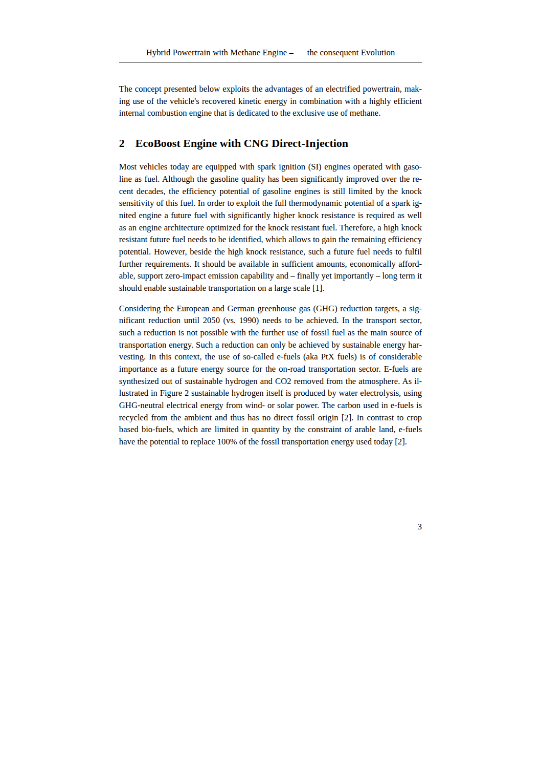Hybrid Powertrain with Methane Engine – the consequent Evolution
The concept presented below exploits the advantages of an electrified powertrain, making use of the vehicle's recovered kinetic energy in combination with a highly efficient internal combustion engine that is dedicated to the exclusive use of methane.
2 EcoBoost Engine with CNG Direct-Injection
Most vehicles today are equipped with spark ignition (SI) engines operated with gasoline as fuel. Although the gasoline quality has been significantly improved over the recent decades, the efficiency potential of gasoline engines is still limited by the knock sensitivity of this fuel. In order to exploit the full thermodynamic potential of a spark ignited engine a future fuel with significantly higher knock resistance is required as well as an engine architecture optimized for the knock resistant fuel. Therefore, a high knock resistant future fuel needs to be identified, which allows to gain the remaining efficiency potential. However, beside the high knock resistance, such a future fuel needs to fulfil further requirements. It should be available in sufficient amounts, economically affordable, support zero-impact emission capability and – finally yet importantly – long term it should enable sustainable transportation on a large scale [1].
Considering the European and German greenhouse gas (GHG) reduction targets, a significant reduction until 2050 (vs. 1990) needs to be achieved. In the transport sector, such a reduction is not possible with the further use of fossil fuel as the main source of transportation energy. Such a reduction can only be achieved by sustainable energy harvesting. In this context, the use of so-called e-fuels (aka PtX fuels) is of considerable importance as a future energy source for the on-road transportation sector. E-fuels are synthesized out of sustainable hydrogen and CO2 removed from the atmosphere. As illustrated in Figure 2 sustainable hydrogen itself is produced by water electrolysis, using GHG-neutral electrical energy from wind- or solar power. The carbon used in e-fuels is recycled from the ambient and thus has no direct fossil origin [2]. In contrast to crop based bio-fuels, which are limited in quantity by the constraint of arable land, e-fuels have the potential to replace 100% of the fossil transportation energy used today [2].
3